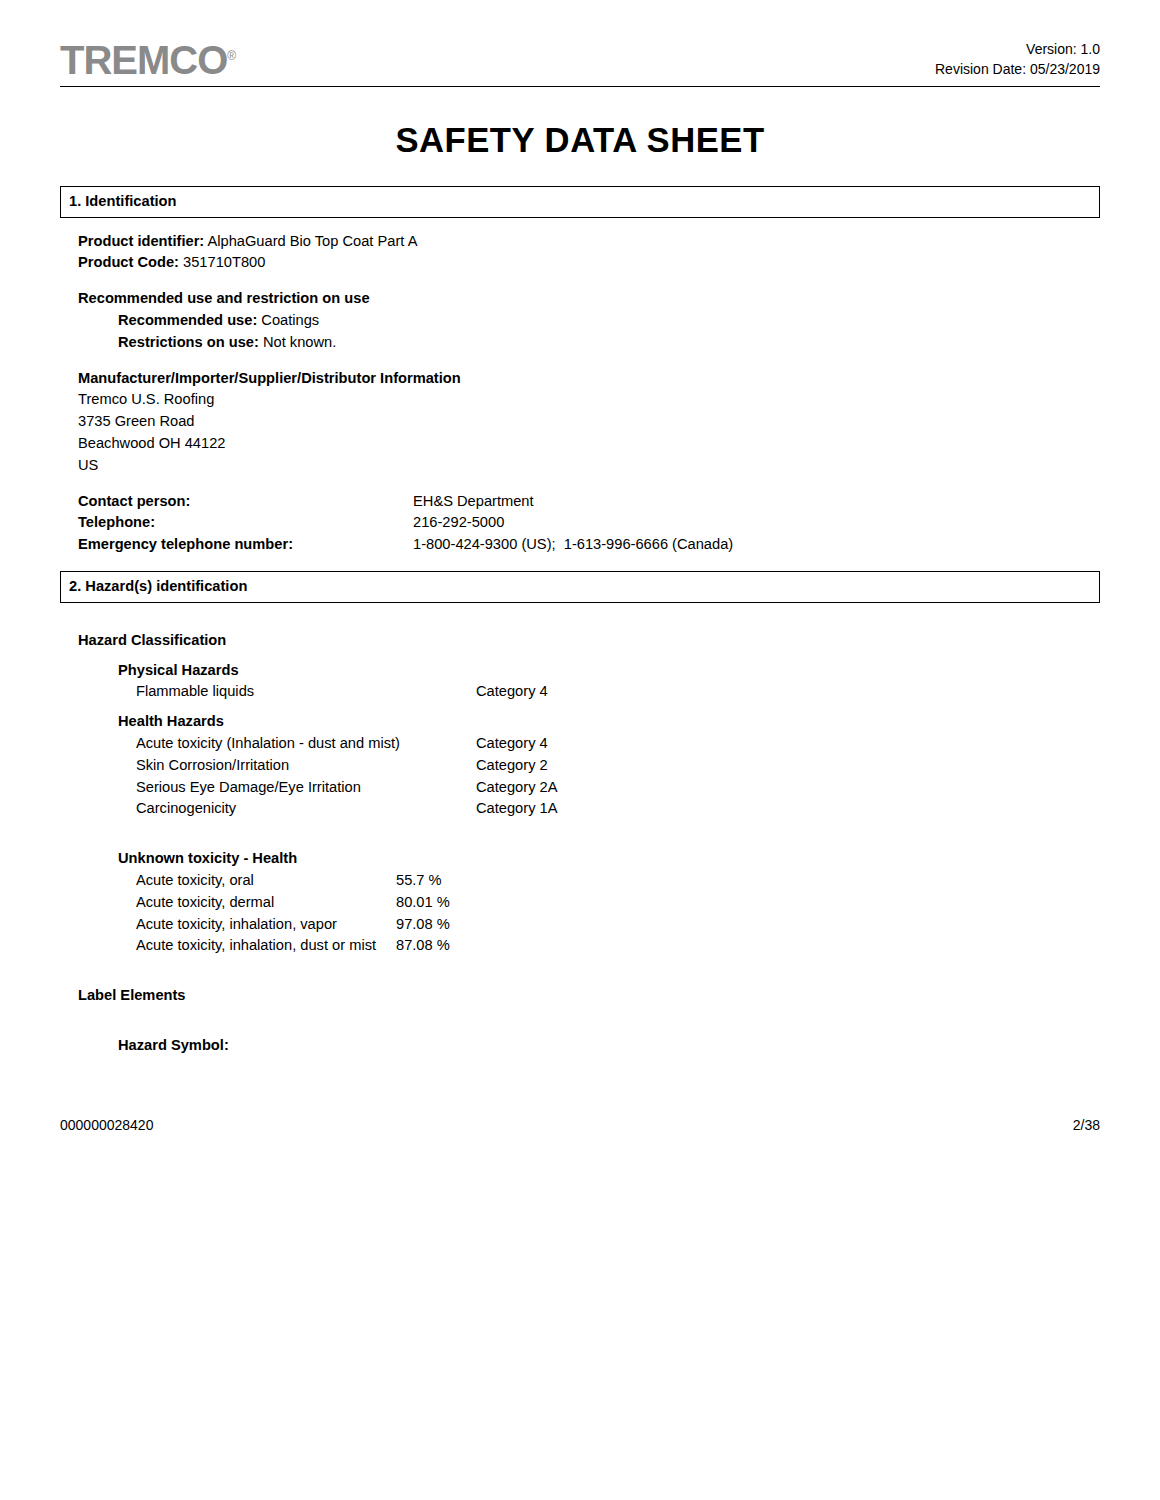TREMCO®
Version: 1.0
Revision Date: 05/23/2019
SAFETY DATA SHEET
1. Identification
Product identifier: AlphaGuard Bio Top Coat Part A
Product Code: 351710T800
Recommended use and restriction on use
Recommended use: Coatings
Restrictions on use: Not known.
Manufacturer/Importer/Supplier/Distributor Information
Tremco U.S. Roofing
3735 Green Road
Beachwood OH 44122
US
| Contact person: | EH&S Department |
| Telephone: | 216-292-5000 |
| Emergency telephone number: | 1-800-424-9300 (US); 1-613-996-6666 (Canada) |
2. Hazard(s) identification
Hazard Classification
Physical Hazards
| Flammable liquids | Category 4 |
Health Hazards
| Acute toxicity (Inhalation - dust and mist) | Category 4 |
| Skin Corrosion/Irritation | Category 2 |
| Serious Eye Damage/Eye Irritation | Category 2A |
| Carcinogenicity | Category 1A |
Unknown toxicity - Health
| Acute toxicity, oral | 55.7 % |
| Acute toxicity, dermal | 80.01 % |
| Acute toxicity, inhalation, vapor | 97.08 % |
| Acute toxicity, inhalation, dust or mist | 87.08 % |
Label Elements
Hazard Symbol:
000000028420
2/38